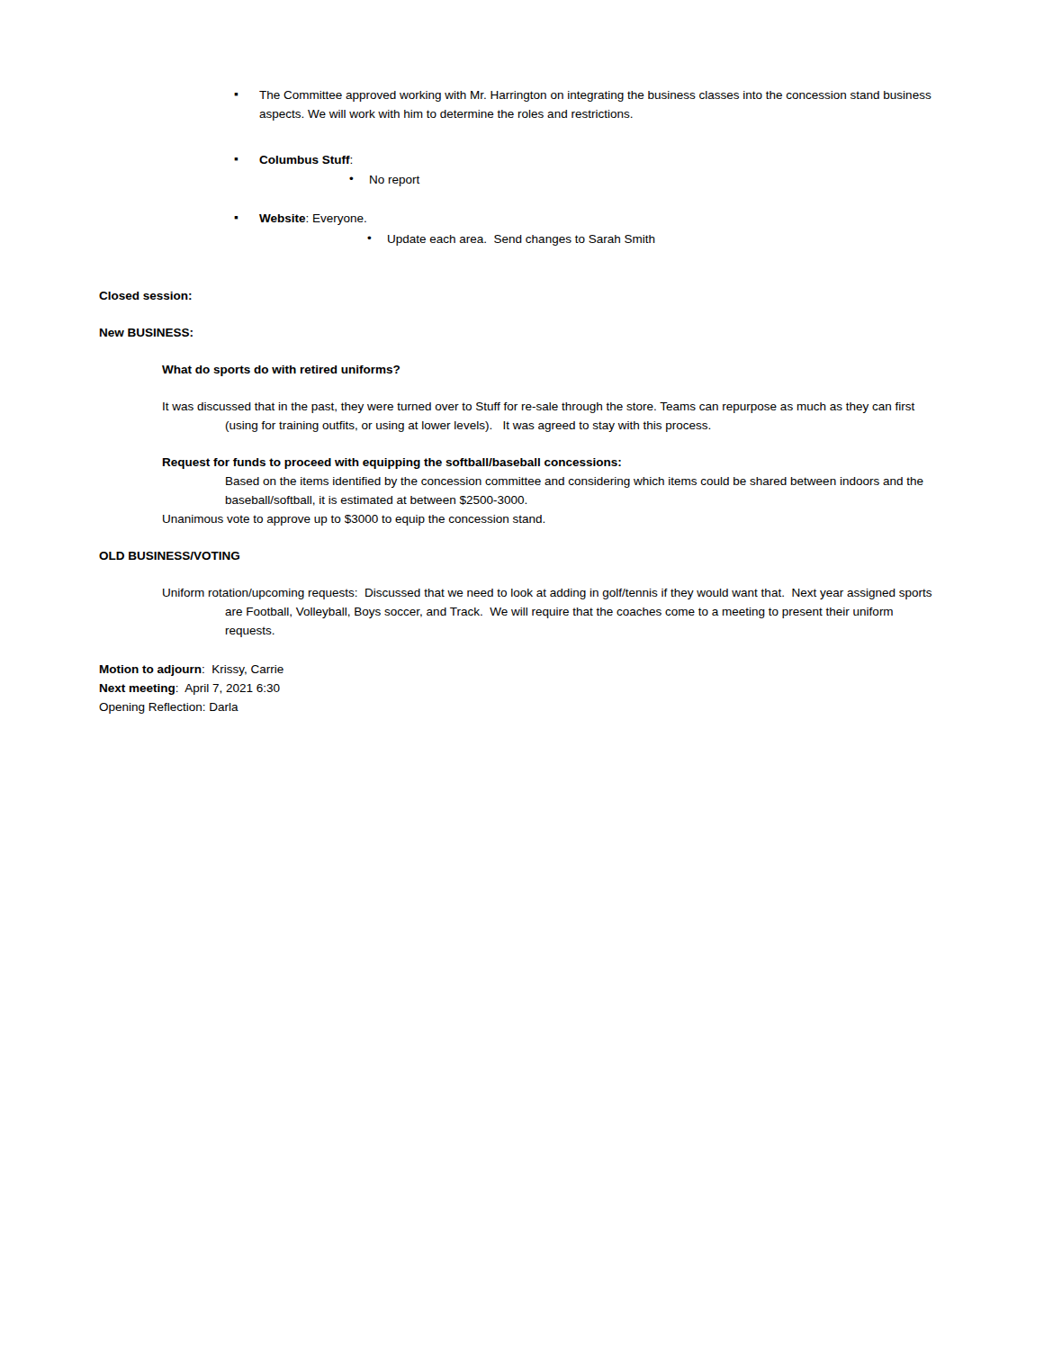The Committee approved working with Mr. Harrington on integrating the business classes into the concession stand business aspects. We will work with him to determine the roles and restrictions.
Columbus Stuff:
No report
Website: Everyone.
Update each area. Send changes to Sarah Smith
Closed session:
New BUSINESS:
What do sports do with retired uniforms?
It was discussed that in the past, they were turned over to Stuff for re-sale through the store. Teams can repurpose as much as they can first (using for training outfits, or using at lower levels). It was agreed to stay with this process.
Request for funds to proceed with equipping the softball/baseball concessions:
Based on the items identified by the concession committee and considering which items could be shared between indoors and the baseball/softball, it is estimated at between $2500-3000.
Unanimous vote to approve up to $3000 to equip the concession stand.
OLD BUSINESS/VOTING
Uniform rotation/upcoming requests: Discussed that we need to look at adding in golf/tennis if they would want that. Next year assigned sports are Football, Volleyball, Boys soccer, and Track. We will require that the coaches come to a meeting to present their uniform requests.
Motion to adjourn: Krissy, Carrie
Next meeting: April 7, 2021 6:30
Opening Reflection: Darla